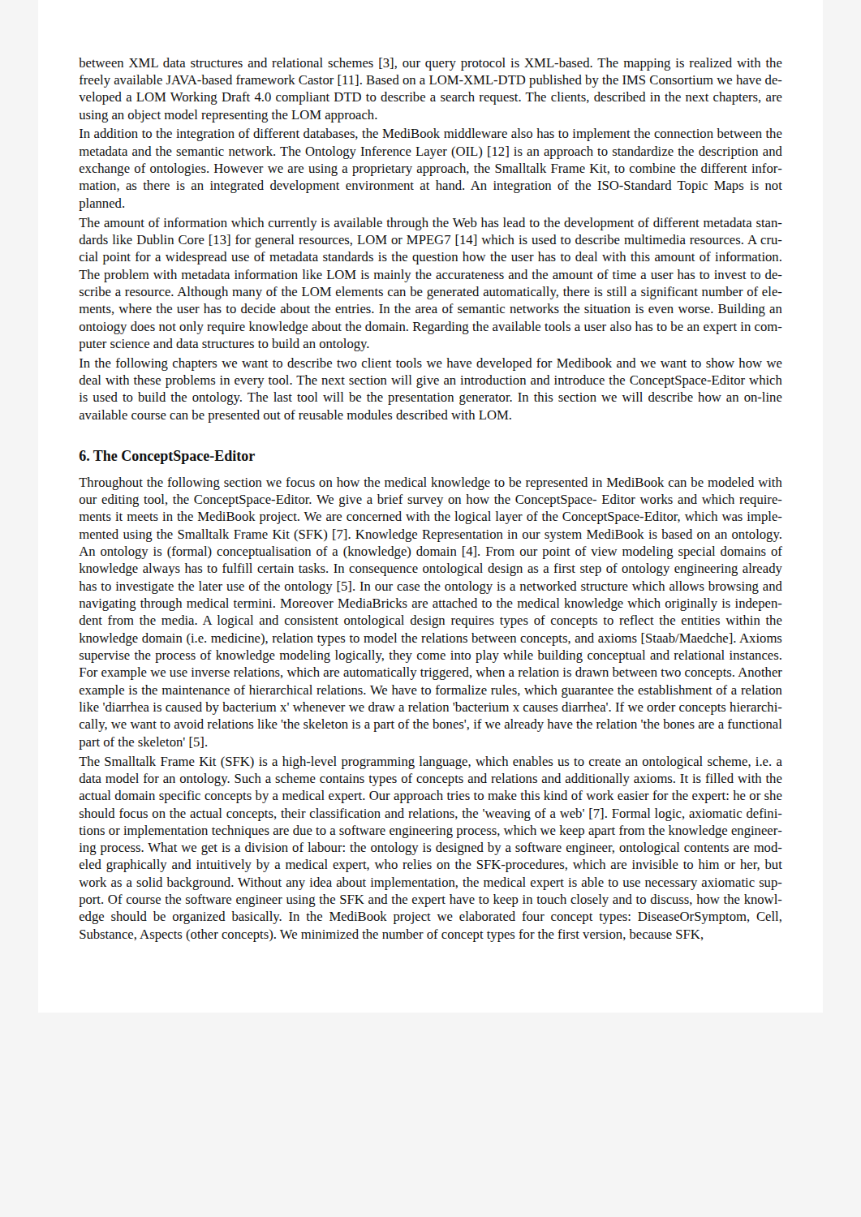between XML data structures and relational schemes [3], our query protocol is XML-based. The mapping is realized with the freely available JAVA-based framework Castor [11]. Based on a LOM-XML-DTD published by the IMS Consortium we have developed a LOM Working Draft 4.0 compliant DTD to describe a search request. The clients, described in the next chapters, are using an object model representing the LOM approach.
In addition to the integration of different databases, the MediBook middleware also has to implement the connection between the metadata and the semantic network. The Ontology Inference Layer (OIL) [12] is an approach to standardize the description and exchange of ontologies. However we are using a proprietary approach, the Smalltalk Frame Kit, to combine the different information, as there is an integrated development environment at hand. An integration of the ISO-Standard Topic Maps is not planned.
The amount of information which currently is available through the Web has lead to the development of different metadata standards like Dublin Core [13] for general resources, LOM or MPEG7 [14] which is used to describe multimedia resources. A crucial point for a widespread use of metadata standards is the question how the user has to deal with this amount of information. The problem with metadata information like LOM is mainly the accurateness and the amount of time a user has to invest to describe a resource. Although many of the LOM elements can be generated automatically, there is still a significant number of elements, where the user has to decide about the entries. In the area of semantic networks the situation is even worse. Building an ontoiogy does not only require knowledge about the domain. Regarding the available tools a user also has to be an expert in computer science and data structures to build an ontology.
In the following chapters we want to describe two client tools we have developed for Medibook and we want to show how we deal with these problems in every tool. The next section will give an introduction and introduce the ConceptSpace-Editor which is used to build the ontology. The last tool will be the presentation generator. In this section we will describe how an on-line available course can be presented out of reusable modules described with LOM.
6. The ConceptSpace-Editor
Throughout the following section we focus on how the medical knowledge to be represented in MediBook can be modeled with our editing tool, the ConceptSpace-Editor. We give a brief survey on how the ConceptSpace- Editor works and which requirements it meets in the MediBook project. We are concerned with the logical layer of the ConceptSpace-Editor, which was implemented using the Smalltalk Frame Kit (SFK) [7]. Knowledge Representation in our system MediBook is based on an ontology. An ontology is (formal) conceptualisation of a (knowledge) domain [4]. From our point of view modeling special domains of knowledge always has to fulfill certain tasks. In consequence ontological design as a first step of ontology engineering already has to investigate the later use of the ontology [5]. In our case the ontology is a networked structure which allows browsing and navigating through medical termini. Moreover MediaBricks are attached to the medical knowledge which originally is independent from the media. A logical and consistent ontological design requires types of concepts to reflect the entities within the knowledge domain (i.e. medicine), relation types to model the relations between concepts, and axioms [Staab/Maedche]. Axioms supervise the process of knowledge modeling logically, they come into play while building conceptual and relational instances. For example we use inverse relations, which are automatically triggered, when a relation is drawn between two concepts. Another example is the maintenance of hierarchical relations. We have to formalize rules, which guarantee the establishment of a relation like 'diarrhea is caused by bacterium x' whenever we draw a relation 'bacterium x causes diarrhea'. If we order concepts hierarchically, we want to avoid relations like 'the skeleton is a part of the bones', if we already have the relation 'the bones are a functional part of the skeleton' [5].
The Smalltalk Frame Kit (SFK) is a high-level programming language, which enables us to create an ontological scheme, i.e. a data model for an ontology. Such a scheme contains types of concepts and relations and additionally axioms. It is filled with the actual domain specific concepts by a medical expert. Our approach tries to make this kind of work easier for the expert: he or she should focus on the actual concepts, their classification and relations, the 'weaving of a web' [7]. Formal logic, axiomatic definitions or implementation techniques are due to a software engineering process, which we keep apart from the knowledge engineering process. What we get is a division of labour: the ontology is designed by a software engineer, ontological contents are modeled graphically and intuitively by a medical expert, who relies on the SFK-procedures, which are invisible to him or her, but work as a solid background. Without any idea about implementation, the medical expert is able to use necessary axiomatic support. Of course the software engineer using the SFK and the expert have to keep in touch closely and to discuss, how the knowledge should be organized basically. In the MediBook project we elaborated four concept types: DiseaseOrSymptom, Cell, Substance, Aspects (other concepts). We minimized the number of concept types for the first version, because SFK,